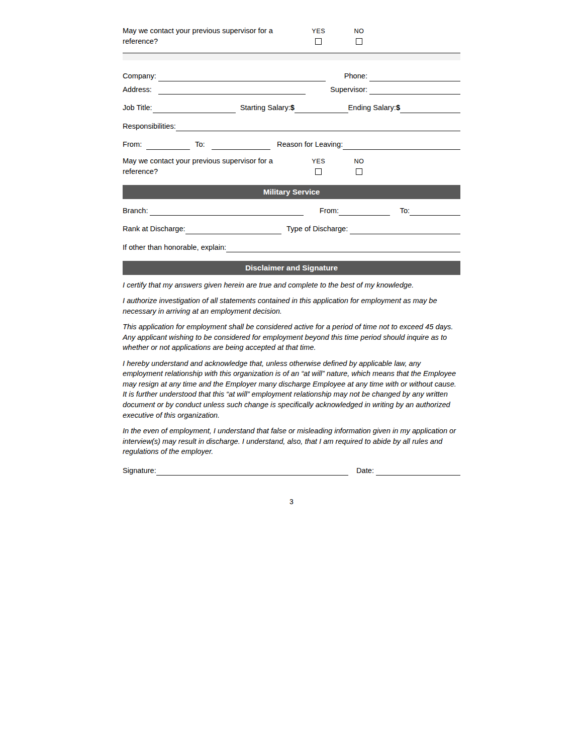| May we contact your previous supervisor for a reference? | YES | NO | |
| Company: | | Phone: | |
| Address: | | Supervisor: | |
| Job Title: | | Starting Salary: $ | | Ending Salary: $ | |
| Responsibilities: | |
| From: | | To: | | Reason for Leaving: | |
| May we contact your previous supervisor for a reference? | YES | NO | |
Military Service
| Branch: | | From: | | To: | |
| Rank at Discharge: | | Type of Discharge: | |
| If other than honorable, explain: | |
Disclaimer and Signature
I certify that my answers given herein are true and complete to the best of my knowledge.
I authorize investigation of all statements contained in this application for employment as may be necessary in arriving at an employment decision.
This application for employment shall be considered active for a period of time not to exceed 45 days. Any applicant wishing to be considered for employment beyond this time period should inquire as to whether or not applications are being accepted at that time.
I hereby understand and acknowledge that, unless otherwise defined by applicable law, any employment relationship with this organization is of an “at will” nature, which means that the Employee may resign at any time and the Employer many discharge Employee at any time with or without cause. It is further understood that this “at will” employment relationship may not be changed by any written document or by conduct unless such change is specifically acknowledged in writing by an authorized executive of this organization.
In the even of employment, I understand that false or misleading information given in my application or interview(s) may result in discharge. I understand, also, that I am required to abide by all rules and regulations of the employer.
| Signature: | | Date: | |
3